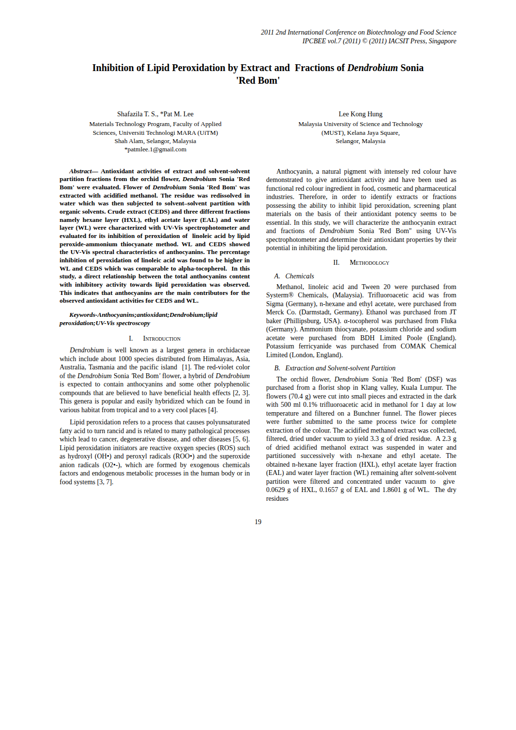2011 2nd International Conference on Biotechnology and Food Science
IPCBEE vol.7 (2011) © (2011) IACSIT Press, Singapore
Inhibition of Lipid Peroxidation by Extract and Fractions of Dendrobium Sonia
'Red Bom'
Shafazila T. S., *Pat M. Lee
Materials Technology Program, Faculty of Applied
Sciences, Universiti Technologi MARA (UiTM)
Shah Alam, Selangor, Malaysia
*patmlee.1@gmail.com
Lee Kong Hung
Malaysia University of Science and Technology
(MUST), Kelana Jaya Square,
Selangor, Malaysia
Abstract— Antioxidant activities of extract and solvent-solvent partition fractions from the orchid flower, Dendrobium Sonia 'Red Bom' were evaluated. Flower of Dendrobium Sonia 'Red Bom' was extracted with acidified methanol. The residue was redissolved in water which was then subjected to solvent–solvent partition with organic solvents. Crude extract (CEDS) and three different fractions namely hexane layer (HXL), ethyl acetate layer (EAL) and water layer (WL) were characterized with UV-Vis spectrophotometer and evaluated for its inhibition of peroxidation of linoleic acid by lipid peroxide-ammonium thiocyanate method. WL and CEDS showed the UV-Vis spectral characteristics of anthocyanins. The percentage inhibition of peroxidation of linoleic acid was found to be higher in WL and CEDS which was comparable to alpha-tocopherol. In this study, a direct relationship between the total anthocyanins content with inhibitory activity towards lipid peroxidation was observed. This indicates that anthocyanins are the main contributors for the observed antioxidant activities for CEDS and WL.
Keywords-Anthocyanins;antioxidant;Dendrobium;lipid peroxidation;UV-Vis spectroscopy
I. Introduction
Dendrobium is well known as a largest genera in orchidaceae which include about 1000 species distributed from Himalayas, Asia, Australia, Tasmania and the pacific island [1]. The red-violet color of the Dendrobium Sonia 'Red Bom' flower, a hybrid of Dendrobium is expected to contain anthocyanins and some other polyphenolic compounds that are believed to have beneficial health effects [2, 3]. This genera is popular and easily hybridized which can be found in various habitat from tropical and to a very cool places [4].
Lipid peroxidation refers to a process that causes polyunsaturated fatty acid to turn rancid and is related to many pathological processes which lead to cancer, degenerative disease, and other diseases [5, 6]. Lipid peroxidation initiators are reactive oxygen species (ROS) such as hydroxyl (OH•) and peroxyl radicals (ROO•) and the superoxide anion radicals (O2•-), which are formed by exogenous chemicals factors and endogenous metabolic processes in the human body or in food systems [3, 7].
Anthocyanin, a natural pigment with intensely red colour have demonstrated to give antioxidant activity and have been used as functional red colour ingredient in food, cosmetic and pharmaceutical industries. Therefore, in order to identify extracts or fractions possessing the ability to inhibit lipid peroxidation, screening plant materials on the basis of their antioxidant potency seems to be essential. In this study, we will characterize the anthocyanin extract and fractions of Dendrobium Sonia 'Red Bom" using UV-Vis spectrophotometer and determine their antioxidant properties by their potential in inhibiting the lipid peroxidation.
II. Methodology
A. Chemicals
Methanol, linoleic acid and Tween 20 were purchased from Systerm® Chemicals, (Malaysia). Trifluoroacetic acid was from Sigma (Germany), n-hexane and ethyl acetate, were purchased from Merck Co. (Darmstadt, Germany). Ethanol was purchased from JT baker (Phillipsburg, USA). α-tocopherol was purchased from Fluka (Germany). Ammonium thiocyanate, potassium chloride and sodium acetate were purchased from BDH Limited Poole (England). Potassium ferricyanide was purchased from COMAK Chemical Limited (London, England).
B. Extraction and Solvent-solvent Partition
The orchid flower, Dendrobium Sonia 'Red Bom' (DSF) was purchased from a florist shop in Klang valley, Kuala Lumpur. The flowers (70.4 g) were cut into small pieces and extracted in the dark with 500 ml 0.1% trifluoroacetic acid in methanol for 1 day at low temperature and filtered on a Bunchner funnel. The flower pieces were further submitted to the same process twice for complete extraction of the colour. The acidified methanol extract was collected, filtered, dried under vacuum to yield 3.3 g of dried residue. A 2.3 g of dried acidified methanol extract was suspended in water and partitioned successively with n-hexane and ethyl acetate. The obtained n-hexane layer fraction (HXL), ethyl acetate layer fraction (EAL) and water layer fraction (WL) remaining after solvent-solvent partition were filtered and concentrated under vacuum to give 0.0629 g of HXL, 0.1657 g of EAL and 1.8601 g of WL. The dry residues
19